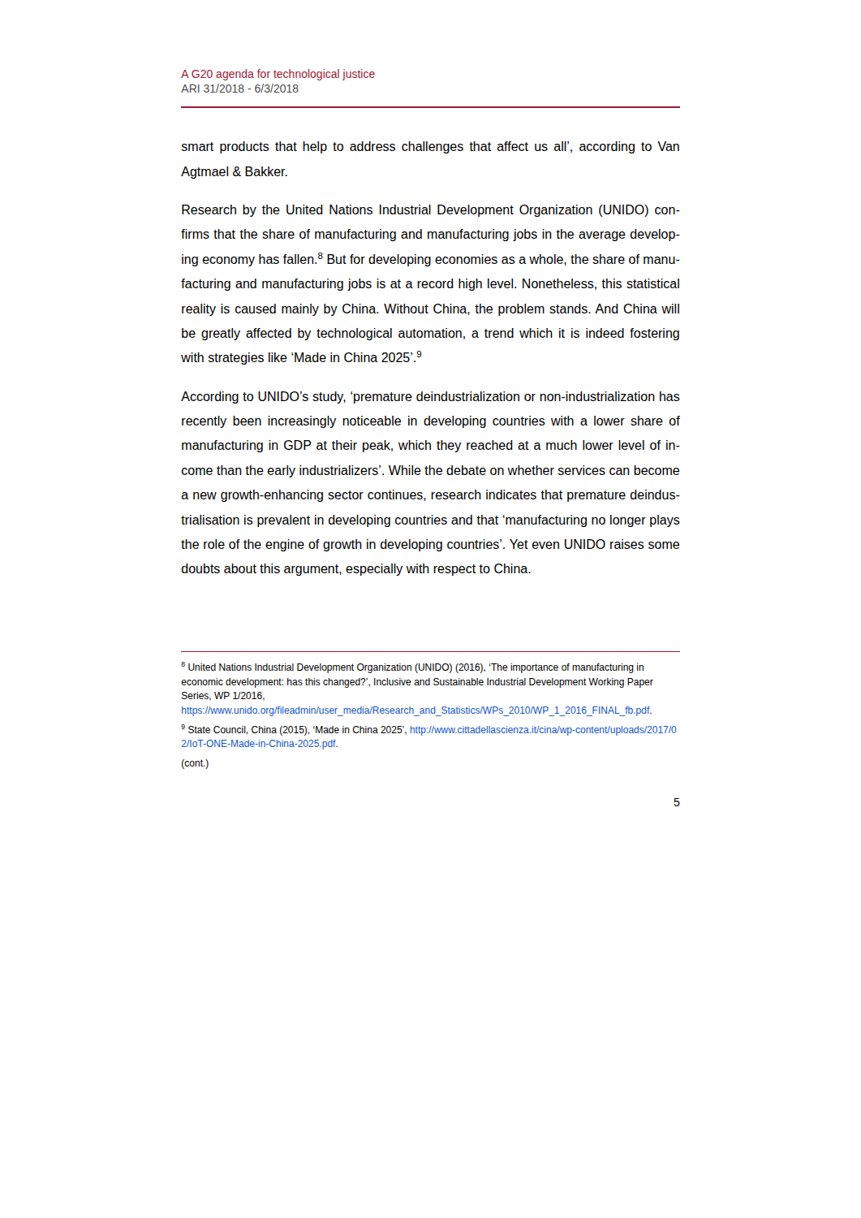A G20 agenda for technological justice
ARI 31/2018 - 6/3/2018
smart products that help to address challenges that affect us all’, according to Van Agtmael & Bakker.
Research by the United Nations Industrial Development Organization (UNIDO) confirms that the share of manufacturing and manufacturing jobs in the average developing economy has fallen.8 But for developing economies as a whole, the share of manufacturing and manufacturing jobs is at a record high level. Nonetheless, this statistical reality is caused mainly by China. Without China, the problem stands. And China will be greatly affected by technological automation, a trend which it is indeed fostering with strategies like ‘Made in China 2025’.9
According to UNIDO’s study, ‘premature deindustrialization or non-industrialization has recently been increasingly noticeable in developing countries with a lower share of manufacturing in GDP at their peak, which they reached at a much lower level of income than the early industrializers’. While the debate on whether services can become a new growth-enhancing sector continues, research indicates that premature deindustrialisation is prevalent in developing countries and that ‘manufacturing no longer plays the role of the engine of growth in developing countries’. Yet even UNIDO raises some doubts about this argument, especially with respect to China.
8 United Nations Industrial Development Organization (UNIDO) (2016), ‘The importance of manufacturing in economic development: has this changed?’, Inclusive and Sustainable Industrial Development Working Paper Series, WP 1/2016,
https://www.unido.org/fileadmin/user_media/Research_and_Statistics/WPs_2010/WP_1_2016_FINAL_fb.pdf.
9 State Council, China (2015), ‘Made in China 2025’, http://www.cittadellascienza.it/cina/wp-content/uploads/2017/02/IoT-ONE-Made-in-China-2025.pdf.
(cont.)
5